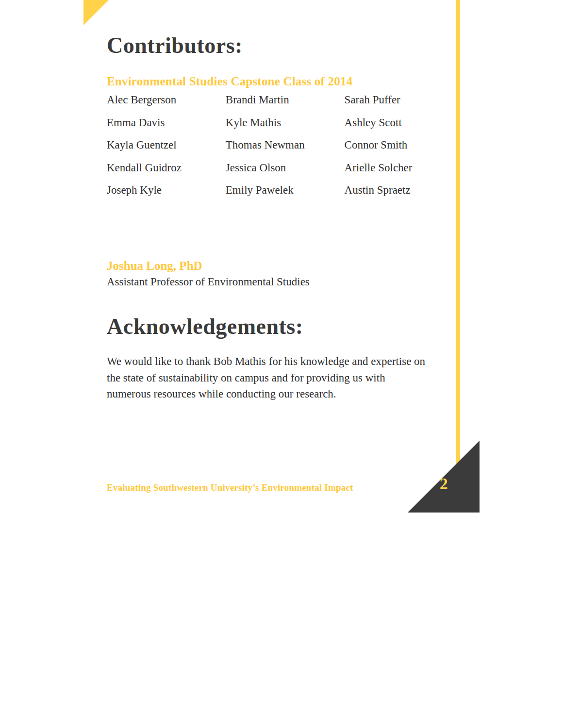Contributors:
Environmental Studies Capstone Class of 2014
Alec Bergerson Brandi Martin Sarah Puffer Emma Davis Kyle Mathis Ashley Scott Kayla Guentzel Thomas Newman Connor Smith Kendall Guidroz Jessica Olson Arielle Solcher Joseph Kyle Emily Pawelek Austin Spraetz
Joshua Long, PhD
Assistant Professor of Environmental Studies
Acknowledgements:
We would like to thank Bob Mathis for his knowledge and expertise on the state of sustainability on campus and for providing us with numerous resources while conducting our research.
Evaluating Southwestern University’s Environmental Impact
2